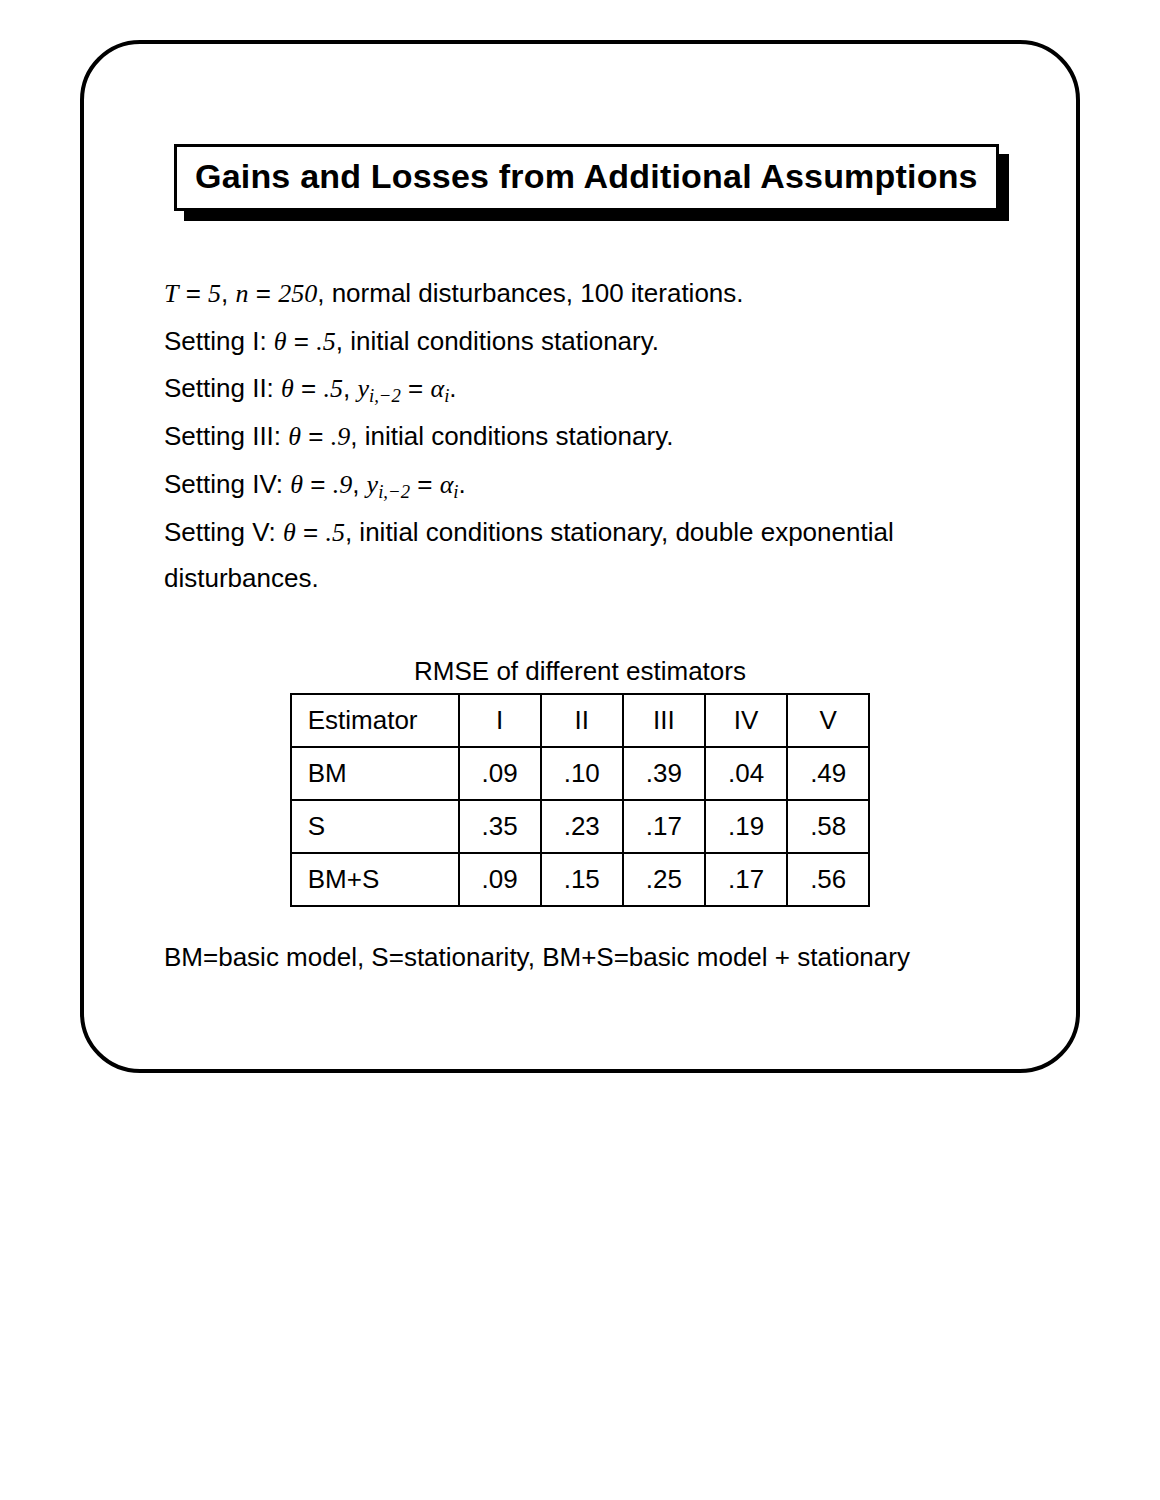Gains and Losses from Additional Assumptions
T = 5, n = 250, normal disturbances, 100 iterations.
Setting I: θ = .5, initial conditions stationary.
Setting II: θ = .5, yi,−2 = αi.
Setting III: θ = .9, initial conditions stationary.
Setting IV: θ = .9, yi,−2 = αi.
Setting V: θ = .5, initial conditions stationary, double exponential disturbances.
RMSE of different estimators
| Estimator | I | II | III | IV | V |
| --- | --- | --- | --- | --- | --- |
| BM | .09 | .10 | .39 | .04 | .49 |
| S | .35 | .23 | .17 | .19 | .58 |
| BM+S | .09 | .15 | .25 | .17 | .56 |
BM=basic model, S=stationarity, BM+S=basic model + stationary